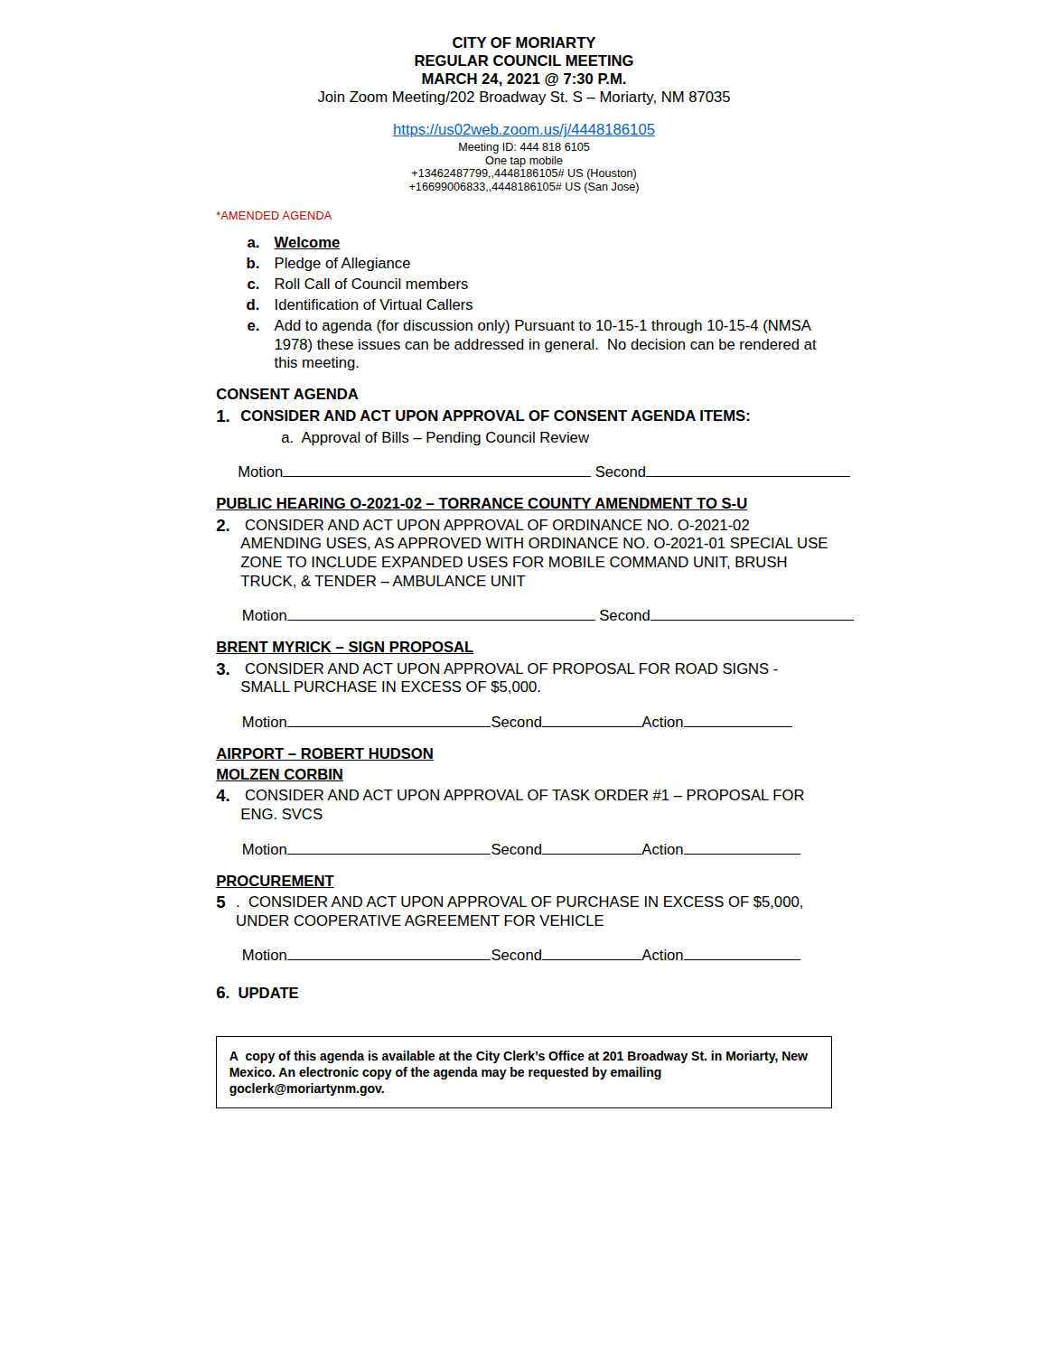CITY OF MORIARTY
REGULAR COUNCIL MEETING
MARCH 24, 2021 @ 7:30 P.M.
Join Zoom Meeting/202 Broadway St. S – Moriarty, NM 87035
https://us02web.zoom.us/j/4448186105
Meeting ID: 444 818 6105
One tap mobile
+13462487799,,4448186105# US (Houston)
+16699006833,,4448186105# US (San Jose)
*AMENDED AGENDA
Welcome
Pledge of Allegiance
Roll Call of Council members
Identification of Virtual Callers
Add to agenda (for discussion only) Pursuant to 10-15-1 through 10-15-4 (NMSA 1978) these issues can be addressed in general. No decision can be rendered at this meeting.
CONSENT AGENDA
1. CONSIDER AND ACT UPON APPROVAL OF CONSENT AGENDA ITEMS:
a. Approval of Bills – Pending Council Review
Motion Second
PUBLIC HEARING O-2021-02 – TORRANCE COUNTY AMENDMENT TO S-U
2. Consider and act upon approval of Ordinance No. O-2021-02 amending uses, as approved with Ordinance No. O-2021-01 Special Use Zone to include expanded uses for Mobile Command Unit, Brush Truck, & Tender – Ambulance Unit
Motion Second
BRENT MYRICK – SIGN PROPOSAL
3. Consider and act upon approval of proposal for road signs - small purchase in excess of $5,000.
Motion Second Action
AIRPORT – ROBERT HUDSON
MOLZEN CORBIN
4. Consider and act upon approval of Task Order #1 – Proposal for Eng. Svcs
Motion Second Action
PROCUREMENT
5 . Consider and act upon approval of purchase in excess of $5,000, under cooperative agreement for vehicle
Motion Second Action
6. UPDATE
A copy of this agenda is available at the City Clerk’s Office at 201 Broadway St. in Moriarty, New Mexico. An electronic copy of the agenda may be requested by emailing goclerk@moriartynm.gov.